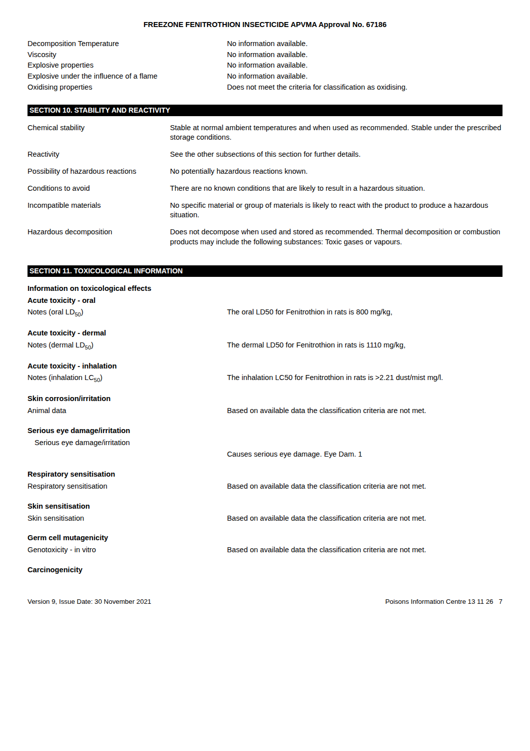FREEZONE FENITROTHION INSECTICIDE APVMA Approval No. 67186
| Decomposition Temperature | No information available. |
| Viscosity | No information available. |
| Explosive properties | No information available. |
| Explosive under the influence of a flame | No information available. |
| Oxidising properties | Does not meet the criteria for classification as oxidising. |
SECTION 10. STABILITY AND REACTIVITY
| Chemical stability | Stable at normal ambient temperatures and when used as recommended. Stable under the prescribed storage conditions. |
| Reactivity | See the other subsections of this section for further details. |
| Possibility of hazardous reactions | No potentially hazardous reactions known. |
| Conditions to avoid | There are no known conditions that are likely to result in a hazardous situation. |
| Incompatible materials | No specific material or group of materials is likely to react with the product to produce a hazardous situation. |
| Hazardous decomposition | Does not decompose when used and stored as recommended. Thermal decomposition or combustion products may include the following substances: Toxic gases or vapours. |
SECTION 11. TOXICOLOGICAL INFORMATION
| Information on toxicological effects |
| Acute toxicity - oral |
| Notes (oral LD 50 ) | The oral LD50 for Fenitrothion in rats is 800 mg/kg, |
| Acute toxicity - dermal |
| Notes (dermal LD 50 ) | The dermal LD50 for Fenitrothion in rats is 1110 mg/kg, |
| Acute toxicity - inhalation |
| Notes (inhalation LC 50 ) | The inhalation LC50 for Fenitrothion in rats is >2.21 dust/mist mg/l. |
| Skin corrosion/irritation |
| Animal data | Based on available data the classification criteria are not met. |
| Serious eye damage/irritation |
| Serious eye damage/irritation | |
| | Causes serious eye damage. Eye Dam. 1 |
| Respiratory sensitisation |
| Respiratory sensitisation | Based on available data the classification criteria are not met. |
| Skin sensitisation |
| Skin sensitisation | Based on available data the classification criteria are not met. |
| Germ cell mutagenicity |
| Genotoxicity - in vitro | Based on available data the classification criteria are not met. |
| Carcinogenicity |
Version 9, Issue Date: 30 November 2021
Poisons Information Centre 13 11 26 7